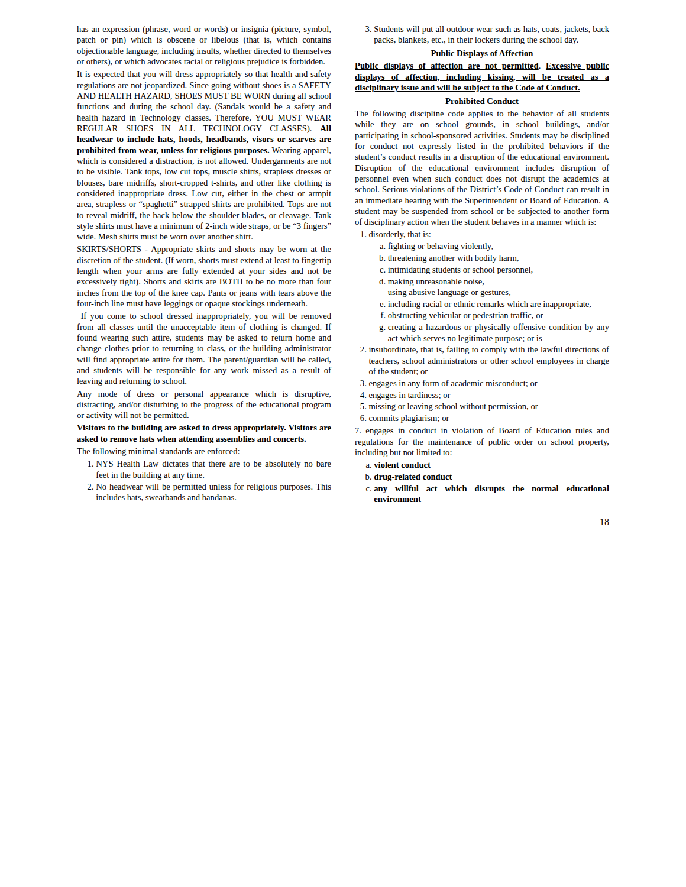has an expression (phrase, word or words) or insignia (picture, symbol, patch or pin) which is obscene or libelous (that is, which contains objectionable language, including insults, whether directed to themselves or others), or which advocates racial or religious prejudice is forbidden.
It is expected that you will dress appropriately so that health and safety regulations are not jeopardized. Since going without shoes is a SAFETY AND HEALTH HAZARD, SHOES MUST BE WORN during all school functions and during the school day. (Sandals would be a safety and health hazard in Technology classes. Therefore, YOU MUST WEAR REGULAR SHOES IN ALL TECHNOLOGY CLASSES). All headwear to include hats, hoods, headbands, visors or scarves are prohibited from wear, unless for religious purposes. Wearing apparel, which is considered a distraction, is not allowed. Undergarments are not to be visible. Tank tops, low cut tops, muscle shirts, strapless dresses or blouses, bare midriffs, short-cropped t-shirts, and other like clothing is considered inappropriate dress. Low cut, either in the chest or armpit area, strapless or “spaghetti” strapped shirts are prohibited. Tops are not to reveal midriff, the back below the shoulder blades, or cleavage. Tank style shirts must have a minimum of 2-inch wide straps, or be “3 fingers” wide. Mesh shirts must be worn over another shirt.
SKIRTS/SHORTS - Appropriate skirts and shorts may be worn at the discretion of the student. (If worn, shorts must extend at least to fingertip length when your arms are fully extended at your sides and not be excessively tight). Shorts and skirts are BOTH to be no more than four inches from the top of the knee cap. Pants or jeans with tears above the four-inch line must have leggings or opaque stockings underneath.
If you come to school dressed inappropriately, you will be removed from all classes until the unacceptable item of clothing is changed. If found wearing such attire, students may be asked to return home and change clothes prior to returning to class, or the building administrator will find appropriate attire for them. The parent/guardian will be called, and students will be responsible for any work missed as a result of leaving and returning to school.
Any mode of dress or personal appearance which is disruptive, distracting, and/or disturbing to the progress of the educational program or activity will not be permitted.
Visitors to the building are asked to dress appropriately. Visitors are asked to remove hats when attending assemblies and concerts.
The following minimal standards are enforced:
NYS Health Law dictates that there are to be absolutely no bare feet in the building at any time.
No headwear will be permitted unless for religious purposes. This includes hats, sweatbands and bandanas.
Students will put all outdoor wear such as hats, coats, jackets, back packs, blankets, etc., in their lockers during the school day.
Public Displays of Affection
Public displays of affection are not permitted. Excessive public displays of affection, including kissing, will be treated as a disciplinary issue and will be subject to the Code of Conduct.
Prohibited Conduct
The following discipline code applies to the behavior of all students while they are on school grounds, in school buildings, and/or participating in school-sponsored activities. Students may be disciplined for conduct not expressly listed in the prohibited behaviors if the student’s conduct results in a disruption of the educational environment. Disruption of the educational environment includes disruption of personnel even when such conduct does not disrupt the academics at school. Serious violations of the District’s Code of Conduct can result in an immediate hearing with the Superintendent or Board of Education. A student may be suspended from school or be subjected to another form of disciplinary action when the student behaves in a manner which is:
disorderly, that is:
fighting or behaving violently,
threatening another with bodily harm,
intimidating students or school personnel,
making unreasonable noise,
using abusive language or gestures,
including racial or ethnic remarks which are inappropriate,
obstructing vehicular or pedestrian traffic, or
creating a hazardous or physically offensive condition by any act which serves no legitimate purpose; or is
insubordinate, that is, failing to comply with the lawful directions of teachers, school administrators or other school employees in charge of the student; or
engages in any form of academic misconduct; or
engages in tardiness; or
missing or leaving school without permission, or
commits plagiarism; or
7. engages in conduct in violation of Board of Education rules and regulations for the maintenance of public order on school property, including but not limited to:
violent conduct
drug-related conduct
any willful act which disrupts the normal educational environment
18